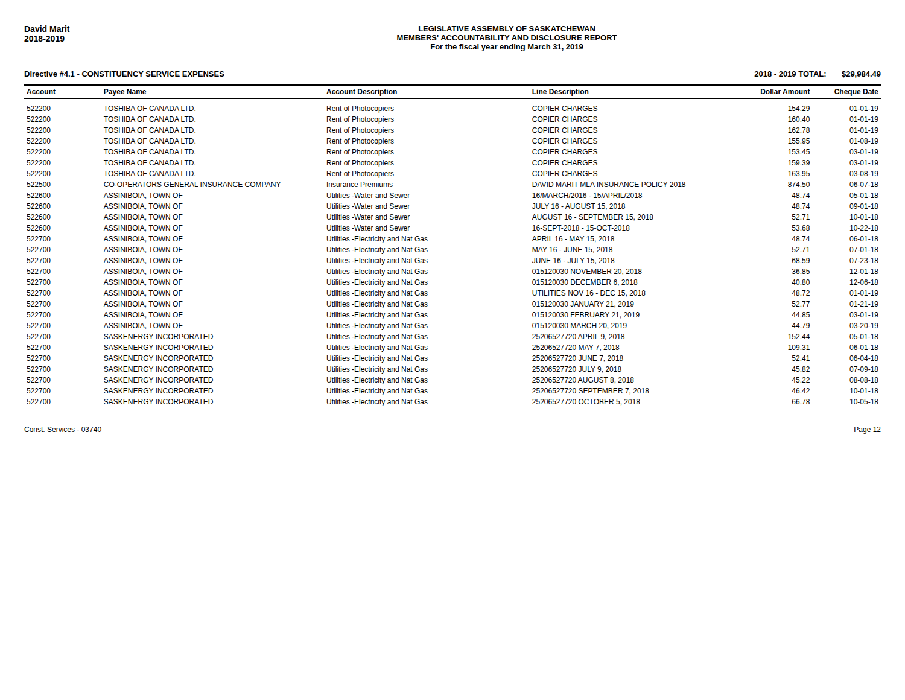David Marit
2018-2019
LEGISLATIVE ASSEMBLY OF SASKATCHEWAN
MEMBERS' ACCOUNTABILITY AND DISCLOSURE REPORT
For the fiscal year ending March 31, 2019
Directive #4.1 - CONSTITUENCY SERVICE EXPENSES 2018 - 2019 TOTAL: $29,984.49
| Account | Payee Name | Account Description | Line Description | Dollar Amount | Cheque Date |
| --- | --- | --- | --- | --- | --- |
| 522200 | TOSHIBA OF CANADA LTD. | Rent of Photocopiers | COPIER CHARGES | 154.29 | 01-01-19 |
| 522200 | TOSHIBA OF CANADA LTD. | Rent of Photocopiers | COPIER CHARGES | 160.40 | 01-01-19 |
| 522200 | TOSHIBA OF CANADA LTD. | Rent of Photocopiers | COPIER CHARGES | 162.78 | 01-01-19 |
| 522200 | TOSHIBA OF CANADA LTD. | Rent of Photocopiers | COPIER CHARGES | 155.95 | 01-08-19 |
| 522200 | TOSHIBA OF CANADA LTD. | Rent of Photocopiers | COPIER CHARGES | 153.45 | 03-01-19 |
| 522200 | TOSHIBA OF CANADA LTD. | Rent of Photocopiers | COPIER CHARGES | 159.39 | 03-01-19 |
| 522200 | TOSHIBA OF CANADA LTD. | Rent of Photocopiers | COPIER CHARGES | 163.95 | 03-08-19 |
| 522500 | CO-OPERATORS GENERAL INSURANCE COMPANY | Insurance Premiums | DAVID MARIT MLA INSURANCE POLICY 2018 | 874.50 | 06-07-18 |
| 522600 | ASSINIBOIA, TOWN OF | Utilities -Water and Sewer | 16/MARCH/2016 - 15/APRIL/2018 | 48.74 | 05-01-18 |
| 522600 | ASSINIBOIA, TOWN OF | Utilities -Water and Sewer | JULY 16 - AUGUST 15, 2018 | 48.74 | 09-01-18 |
| 522600 | ASSINIBOIA, TOWN OF | Utilities -Water and Sewer | AUGUST 16 - SEPTEMBER 15, 2018 | 52.71 | 10-01-18 |
| 522600 | ASSINIBOIA, TOWN OF | Utilities -Water and Sewer | 16-SEPT-2018 - 15-OCT-2018 | 53.68 | 10-22-18 |
| 522700 | ASSINIBOIA, TOWN OF | Utilities -Electricity and Nat Gas | APRIL 16 - MAY 15, 2018 | 48.74 | 06-01-18 |
| 522700 | ASSINIBOIA, TOWN OF | Utilities -Electricity and Nat Gas | MAY 16 - JUNE 15, 2018 | 52.71 | 07-01-18 |
| 522700 | ASSINIBOIA, TOWN OF | Utilities -Electricity and Nat Gas | JUNE 16 - JULY 15, 2018 | 68.59 | 07-23-18 |
| 522700 | ASSINIBOIA, TOWN OF | Utilities -Electricity and Nat Gas | 015120030 NOVEMBER 20, 2018 | 36.85 | 12-01-18 |
| 522700 | ASSINIBOIA, TOWN OF | Utilities -Electricity and Nat Gas | 015120030 DECEMBER 6, 2018 | 40.80 | 12-06-18 |
| 522700 | ASSINIBOIA, TOWN OF | Utilities -Electricity and Nat Gas | UTILITIES NOV 16 - DEC 15, 2018 | 48.72 | 01-01-19 |
| 522700 | ASSINIBOIA, TOWN OF | Utilities -Electricity and Nat Gas | 015120030 JANUARY 21, 2019 | 52.77 | 01-21-19 |
| 522700 | ASSINIBOIA, TOWN OF | Utilities -Electricity and Nat Gas | 015120030 FEBRUARY 21, 2019 | 44.85 | 03-01-19 |
| 522700 | ASSINIBOIA, TOWN OF | Utilities -Electricity and Nat Gas | 015120030 MARCH 20, 2019 | 44.79 | 03-20-19 |
| 522700 | SASKENERGY INCORPORATED | Utilities -Electricity and Nat Gas | 25206527720 APRIL 9, 2018 | 152.44 | 05-01-18 |
| 522700 | SASKENERGY INCORPORATED | Utilities -Electricity and Nat Gas | 25206527720 MAY 7, 2018 | 109.31 | 06-01-18 |
| 522700 | SASKENERGY INCORPORATED | Utilities -Electricity and Nat Gas | 25206527720 JUNE 7, 2018 | 52.41 | 06-04-18 |
| 522700 | SASKENERGY INCORPORATED | Utilities -Electricity and Nat Gas | 25206527720 JULY 9, 2018 | 45.82 | 07-09-18 |
| 522700 | SASKENERGY INCORPORATED | Utilities -Electricity and Nat Gas | 25206527720 AUGUST 8, 2018 | 45.22 | 08-08-18 |
| 522700 | SASKENERGY INCORPORATED | Utilities -Electricity and Nat Gas | 25206527720 SEPTEMBER 7, 2018 | 46.42 | 10-01-18 |
| 522700 | SASKENERGY INCORPORATED | Utilities -Electricity and Nat Gas | 25206527720 OCTOBER 5, 2018 | 66.78 | 10-05-18 |
Const. Services - 03740 Page 12